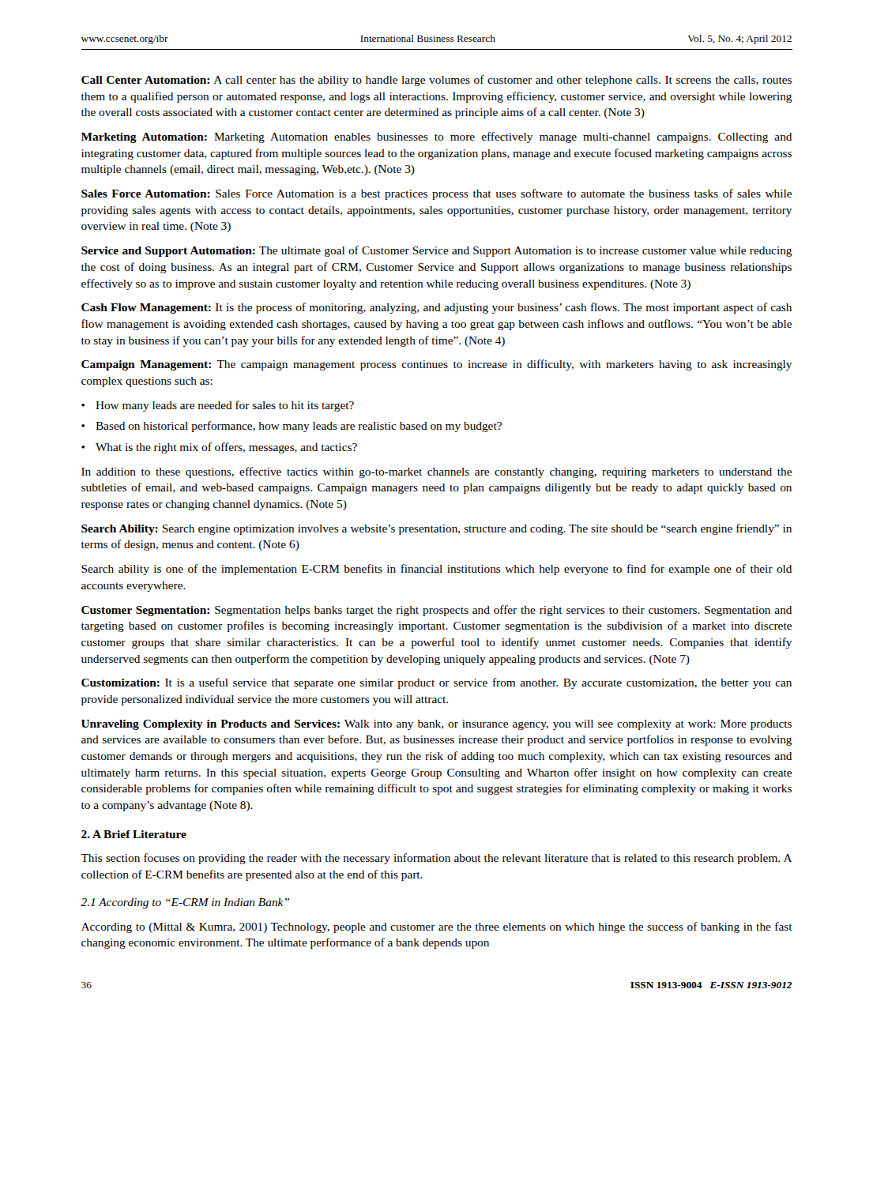www.ccsenet.org/ibr
International Business Research
Vol. 5, No. 4; April 2012
Call Center Automation: A call center has the ability to handle large volumes of customer and other telephone calls. It screens the calls, routes them to a qualified person or automated response, and logs all interactions. Improving efficiency, customer service, and oversight while lowering the overall costs associated with a customer contact center are determined as principle aims of a call center. (Note 3)
Marketing Automation: Marketing Automation enables businesses to more effectively manage multi-channel campaigns. Collecting and integrating customer data, captured from multiple sources lead to the organization plans, manage and execute focused marketing campaigns across multiple channels (email, direct mail, messaging, Web,etc.). (Note 3)
Sales Force Automation: Sales Force Automation is a best practices process that uses software to automate the business tasks of sales while providing sales agents with access to contact details, appointments, sales opportunities, customer purchase history, order management, territory overview in real time. (Note 3)
Service and Support Automation: The ultimate goal of Customer Service and Support Automation is to increase customer value while reducing the cost of doing business. As an integral part of CRM, Customer Service and Support allows organizations to manage business relationships effectively so as to improve and sustain customer loyalty and retention while reducing overall business expenditures. (Note 3)
Cash Flow Management: It is the process of monitoring, analyzing, and adjusting your business’ cash flows. The most important aspect of cash flow management is avoiding extended cash shortages, caused by having a too great gap between cash inflows and outflows. “You won’t be able to stay in business if you can’t pay your bills for any extended length of time”. (Note 4)
Campaign Management: The campaign management process continues to increase in difficulty, with marketers having to ask increasingly complex questions such as:
How many leads are needed for sales to hit its target?
Based on historical performance, how many leads are realistic based on my budget?
What is the right mix of offers, messages, and tactics?
In addition to these questions, effective tactics within go-to-market channels are constantly changing, requiring marketers to understand the subtleties of email, and web-based campaigns. Campaign managers need to plan campaigns diligently but be ready to adapt quickly based on response rates or changing channel dynamics. (Note 5)
Search Ability: Search engine optimization involves a website’s presentation, structure and coding. The site should be “search engine friendly” in terms of design, menus and content. (Note 6)
Search ability is one of the implementation E-CRM benefits in financial institutions which help everyone to find for example one of their old accounts everywhere.
Customer Segmentation: Segmentation helps banks target the right prospects and offer the right services to their customers. Segmentation and targeting based on customer profiles is becoming increasingly important. Customer segmentation is the subdivision of a market into discrete customer groups that share similar characteristics. It can be a powerful tool to identify unmet customer needs. Companies that identify underserved segments can then outperform the competition by developing uniquely appealing products and services. (Note 7)
Customization: It is a useful service that separate one similar product or service from another. By accurate customization, the better you can provide personalized individual service the more customers you will attract.
Unraveling Complexity in Products and Services: Walk into any bank, or insurance agency, you will see complexity at work: More products and services are available to consumers than ever before. But, as businesses increase their product and service portfolios in response to evolving customer demands or through mergers and acquisitions, they run the risk of adding too much complexity, which can tax existing resources and ultimately harm returns. In this special situation, experts George Group Consulting and Wharton offer insight on how complexity can create considerable problems for companies often while remaining difficult to spot and suggest strategies for eliminating complexity or making it works to a company’s advantage (Note 8).
2. A Brief Literature
This section focuses on providing the reader with the necessary information about the relevant literature that is related to this research problem. A collection of E-CRM benefits are presented also at the end of this part.
2.1 According to “E-CRM in Indian Bank”
According to (Mittal & Kumra, 2001) Technology, people and customer are the three elements on which hinge the success of banking in the fast changing economic environment. The ultimate performance of a bank depends upon
36
ISSN 1913-9004 E-ISSN 1913-9012